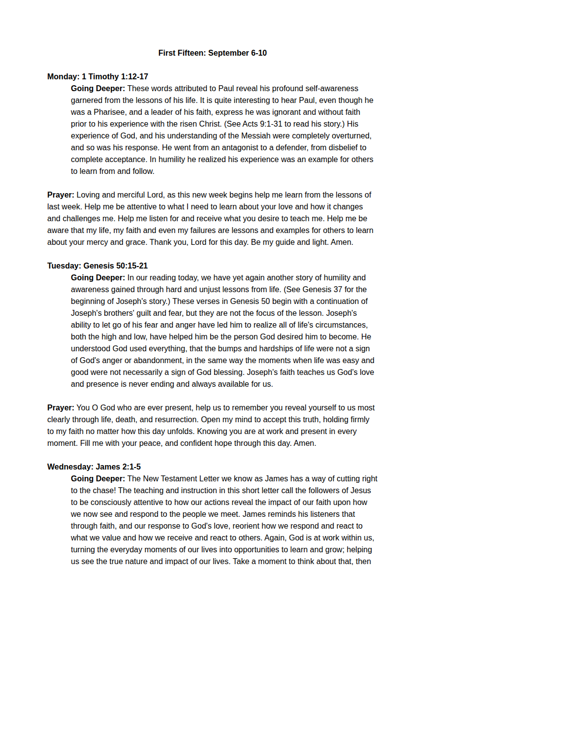First Fifteen: September 6-10
Monday: 1 Timothy 1:12-17
Going Deeper: These words attributed to Paul reveal his profound self-awareness garnered from the lessons of his life. It is quite interesting to hear Paul, even though he was a Pharisee, and a leader of his faith, express he was ignorant and without faith prior to his experience with the risen Christ. (See Acts 9:1-31 to read his story.) His experience of God, and his understanding of the Messiah were completely overturned, and so was his response. He went from an antagonist to a defender, from disbelief to complete acceptance. In humility he realized his experience was an example for others to learn from and follow.
Prayer: Loving and merciful Lord, as this new week begins help me learn from the lessons of last week. Help me be attentive to what I need to learn about your love and how it changes and challenges me. Help me listen for and receive what you desire to teach me. Help me be aware that my life, my faith and even my failures are lessons and examples for others to learn about your mercy and grace. Thank you, Lord for this day. Be my guide and light. Amen.
Tuesday: Genesis 50:15-21
Going Deeper: In our reading today, we have yet again another story of humility and awareness gained through hard and unjust lessons from life. (See Genesis 37 for the beginning of Joseph's story.) These verses in Genesis 50 begin with a continuation of Joseph's brothers' guilt and fear, but they are not the focus of the lesson. Joseph's ability to let go of his fear and anger have led him to realize all of life's circumstances, both the high and low, have helped him be the person God desired him to become. He understood God used everything, that the bumps and hardships of life were not a sign of God's anger or abandonment, in the same way the moments when life was easy and good were not necessarily a sign of God blessing. Joseph's faith teaches us God's love and presence is never ending and always available for us.
Prayer: You O God who are ever present, help us to remember you reveal yourself to us most clearly through life, death, and resurrection. Open my mind to accept this truth, holding firmly to my faith no matter how this day unfolds. Knowing you are at work and present in every moment. Fill me with your peace, and confident hope through this day. Amen.
Wednesday: James 2:1-5
Going Deeper: The New Testament Letter we know as James has a way of cutting right to the chase! The teaching and instruction in this short letter call the followers of Jesus to be consciously attentive to how our actions reveal the impact of our faith upon how we now see and respond to the people we meet. James reminds his listeners that through faith, and our response to God's love, reorient how we respond and react to what we value and how we receive and react to others. Again, God is at work within us, turning the everyday moments of our lives into opportunities to learn and grow; helping us see the true nature and impact of our lives. Take a moment to think about that, then